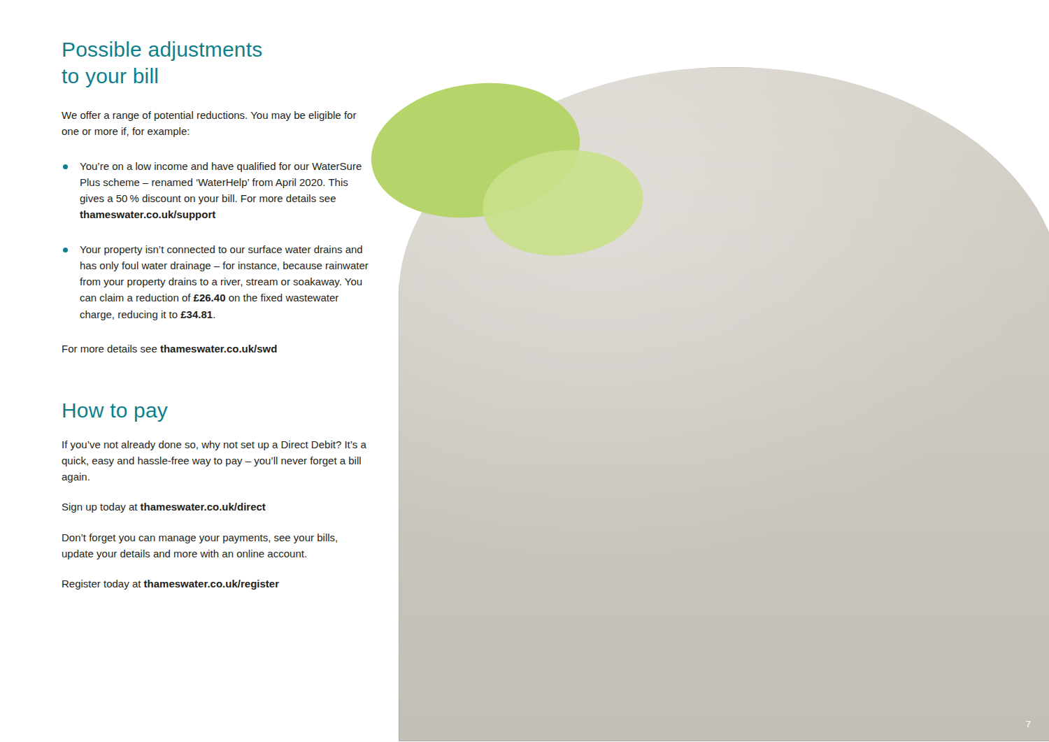Possible adjustments
to your bill
We offer a range of potential reductions. You may be eligible for one or more if, for example:
You’re on a low income and have qualified for our WaterSure Plus scheme – renamed ‘WaterHelp’ from April 2020. This gives a 50 % discount on your bill. For more details see thameswater.co.uk/support
Your property isn’t connected to our surface water drains and has only foul water drainage – for instance, because rainwater from your property drains to a river, stream or soakaway. You can claim a reduction of £26.40 on the fixed wastewater charge, reducing it to £34.81.
For more details see thameswater.co.uk/swd
How to pay
If you’ve not already done so, why not set up a Direct Debit? It’s a quick, easy and hassle-free way to pay – you’ll never forget a bill again.
Sign up today at thameswater.co.uk/direct
Don’t forget you can manage your payments, see your bills, update your details and more with an online account.
Register today at thameswater.co.uk/register
7